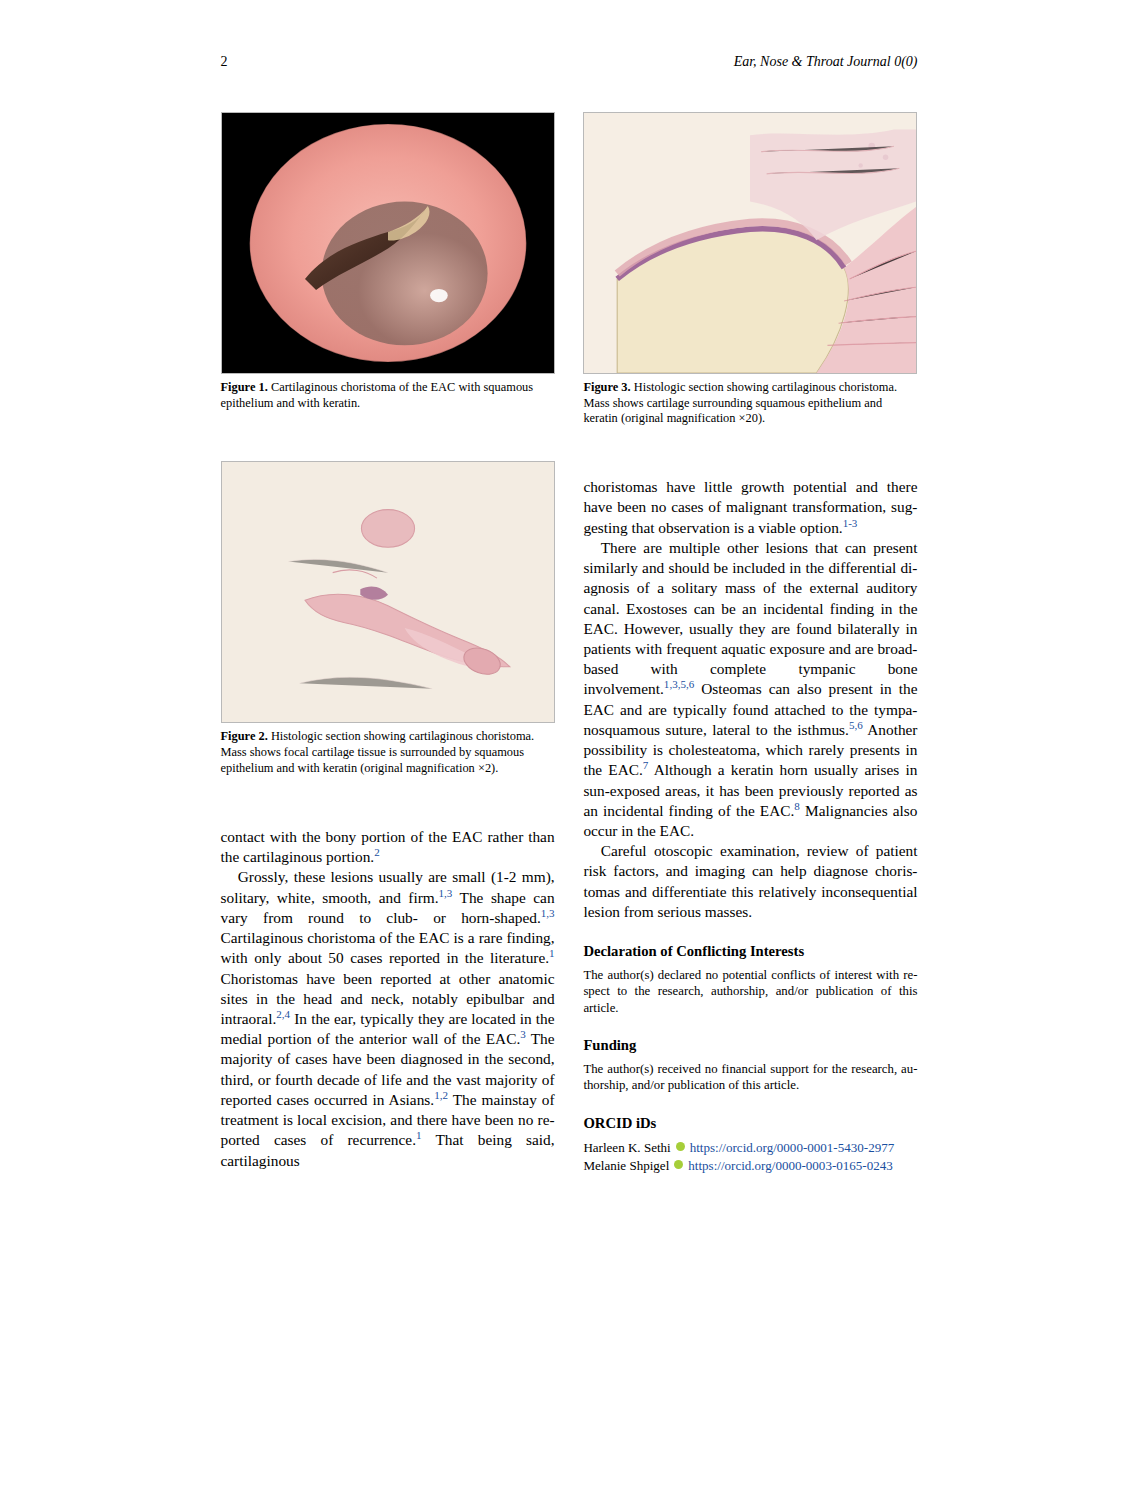2
Ear, Nose & Throat Journal 0(0)
Figure 1. Cartilaginous choristoma of the EAC with squamous epithelium and with keratin.
Figure 2. Histologic section showing cartilaginous choristoma. Mass shows focal cartilage tissue is surrounded by squamous epithelium and with keratin (original magnification ×2).
contact with the bony portion of the EAC rather than the cartilaginous portion.2
Grossly, these lesions usually are small (1-2 mm), solitary, white, smooth, and firm.1,3 The shape can vary from round to club- or horn-shaped.1,3 Cartilaginous choristoma of the EAC is a rare finding, with only about 50 cases reported in the literature.1 Choristomas have been reported at other anatomic sites in the head and neck, notably epibulbar and intraoral.2,4 In the ear, typically they are located in the medial portion of the anterior wall of the EAC.3 The majority of cases have been diagnosed in the second, third, or fourth decade of life and the vast majority of reported cases occurred in Asians.1,2 The mainstay of treatment is local excision, and there have been no reported cases of recurrence.1 That being said, cartilaginous
Figure 3. Histologic section showing cartilaginous choristoma. Mass shows cartilage surrounding squamous epithelium and keratin (original magnification ×20).
choristomas have little growth potential and there have been no cases of malignant transformation, suggesting that observation is a viable option.1-3
There are multiple other lesions that can present similarly and should be included in the differential diagnosis of a solitary mass of the external auditory canal. Exostoses can be an incidental finding in the EAC. However, usually they are found bilaterally in patients with frequent aquatic exposure and are broad-based with complete tympanic bone involvement.1,3,5,6 Osteomas can also present in the EAC and are typically found attached to the tympanosquamous suture, lateral to the isthmus.5,6 Another possibility is cholesteatoma, which rarely presents in the EAC.7 Although a keratin horn usually arises in sun-exposed areas, it has been previously reported as an incidental finding of the EAC.8 Malignancies also occur in the EAC.
Careful otoscopic examination, review of patient risk factors, and imaging can help diagnose choristomas and differentiate this relatively inconsequential lesion from serious masses.
Declaration of Conflicting Interests
The author(s) declared no potential conflicts of interest with respect to the research, authorship, and/or publication of this article.
Funding
The author(s) received no financial support for the research, authorship, and/or publication of this article.
ORCID iDs
Harleen K. Sethi https://orcid.org/0000-0001-5430-2977
Melanie Shpigel https://orcid.org/0000-0003-0165-0243